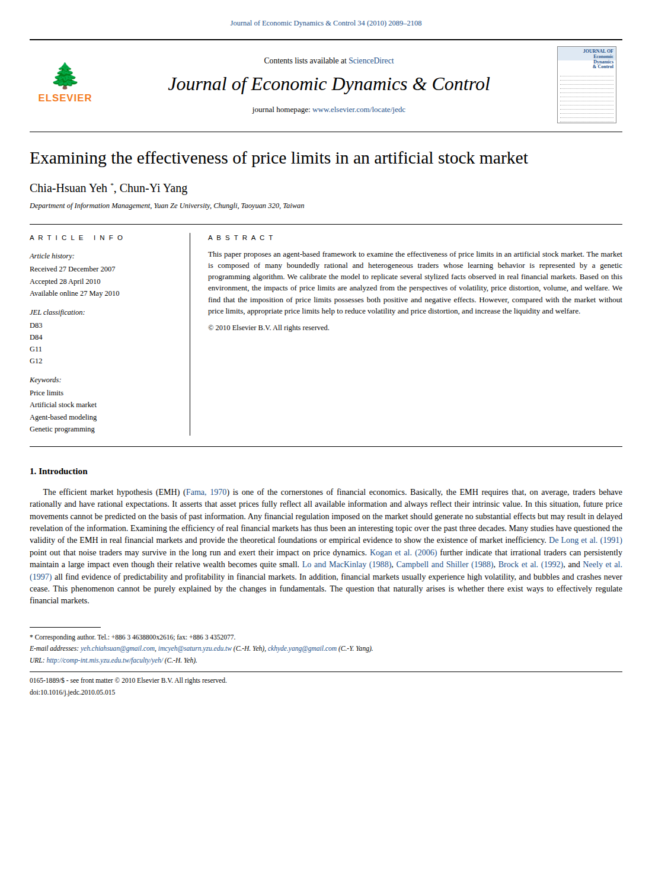Journal of Economic Dynamics & Control 34 (2010) 2089–2108
🌲
ELSEVIER
Contents lists available at ScienceDirect
Journal of Economic Dynamics & Control
journal homepage: www.elsevier.com/locate/jedc
JOURNAL OF
Economic
Dynamics
& Control
Examining the effectiveness of price limits in an artificial stock market
Chia-Hsuan Yeh *, Chun-Yi Yang
Department of Information Management, Yuan Ze University, Chungli, Taoyuan 320, Taiwan
A R T I C L E I N F O
Article history:
Received 27 December 2007
Accepted 28 April 2010
Available online 27 May 2010
JEL classification:
D83
D84
G11
G12
Keywords:
Price limits
Artificial stock market
Agent-based modeling
Genetic programming
A B S T R A C T
This paper proposes an agent-based framework to examine the effectiveness of price limits in an artificial stock market. The market is composed of many boundedly rational and heterogeneous traders whose learning behavior is represented by a genetic programming algorithm. We calibrate the model to replicate several stylized facts observed in real financial markets. Based on this environment, the impacts of price limits are analyzed from the perspectives of volatility, price distortion, volume, and welfare. We find that the imposition of price limits possesses both positive and negative effects. However, compared with the market without price limits, appropriate price limits help to reduce volatility and price distortion, and increase the liquidity and welfare.
© 2010 Elsevier B.V. All rights reserved.
1. Introduction
The efficient market hypothesis (EMH) (Fama, 1970) is one of the cornerstones of financial economics. Basically, the EMH requires that, on average, traders behave rationally and have rational expectations. It asserts that asset prices fully reflect all available information and always reflect their intrinsic value. In this situation, future price movements cannot be predicted on the basis of past information. Any financial regulation imposed on the market should generate no substantial effects but may result in delayed revelation of the information. Examining the efficiency of real financial markets has thus been an interesting topic over the past three decades. Many studies have questioned the validity of the EMH in real financial markets and provide the theoretical foundations or empirical evidence to show the existence of market inefficiency. De Long et al. (1991) point out that noise traders may survive in the long run and exert their impact on price dynamics. Kogan et al. (2006) further indicate that irrational traders can persistently maintain a large impact even though their relative wealth becomes quite small. Lo and MacKinlay (1988), Campbell and Shiller (1988), Brock et al. (1992), and Neely et al. (1997) all find evidence of predictability and profitability in financial markets. In addition, financial markets usually experience high volatility, and bubbles and crashes never cease. This phenomenon cannot be purely explained by the changes in fundamentals. The question that naturally arises is whether there exist ways to effectively regulate financial markets.
* Corresponding author. Tel.: +886 3 4638800x2616; fax: +886 3 4352077.
E-mail addresses: yeh.chiahsuan@gmail.com, imcyeh@saturn.yzu.edu.tw (C.-H. Yeh), ckhyde.yang@gmail.com (C.-Y. Yang).
URL: http://comp-int.mis.yzu.edu.tw/faculty/yeh/ (C.-H. Yeh).
0165-1889/$ - see front matter © 2010 Elsevier B.V. All rights reserved.
doi:10.1016/j.jedc.2010.05.015